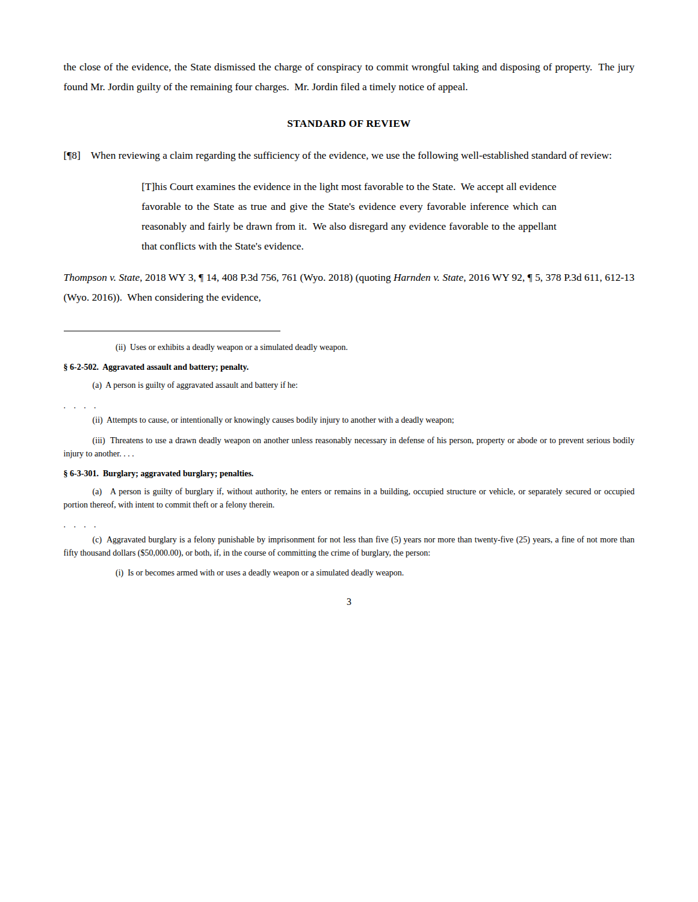the close of the evidence, the State dismissed the charge of conspiracy to commit wrongful taking and disposing of property. The jury found Mr. Jordin guilty of the remaining four charges. Mr. Jordin filed a timely notice of appeal.
STANDARD OF REVIEW
[¶8] When reviewing a claim regarding the sufficiency of the evidence, we use the following well-established standard of review:
[T]his Court examines the evidence in the light most favorable to the State. We accept all evidence favorable to the State as true and give the State's evidence every favorable inference which can reasonably and fairly be drawn from it. We also disregard any evidence favorable to the appellant that conflicts with the State's evidence.
Thompson v. State, 2018 WY 3, ¶ 14, 408 P.3d 756, 761 (Wyo. 2018) (quoting Harnden v. State, 2016 WY 92, ¶ 5, 378 P.3d 611, 612-13 (Wyo. 2016)). When considering the evidence,
(ii) Uses or exhibits a deadly weapon or a simulated deadly weapon.
§ 6-2-502. Aggravated assault and battery; penalty.
(a) A person is guilty of aggravated assault and battery if he:
. . . .
(ii) Attempts to cause, or intentionally or knowingly causes bodily injury to another with a deadly weapon;
(iii) Threatens to use a drawn deadly weapon on another unless reasonably necessary in defense of his person, property or abode or to prevent serious bodily injury to another. . . .
§ 6-3-301. Burglary; aggravated burglary; penalties.
(a) A person is guilty of burglary if, without authority, he enters or remains in a building, occupied structure or vehicle, or separately secured or occupied portion thereof, with intent to commit theft or a felony therein.
. . . .
(c) Aggravated burglary is a felony punishable by imprisonment for not less than five (5) years nor more than twenty-five (25) years, a fine of not more than fifty thousand dollars ($50,000.00), or both, if, in the course of committing the crime of burglary, the person:
(i) Is or becomes armed with or uses a deadly weapon or a simulated deadly weapon.
3